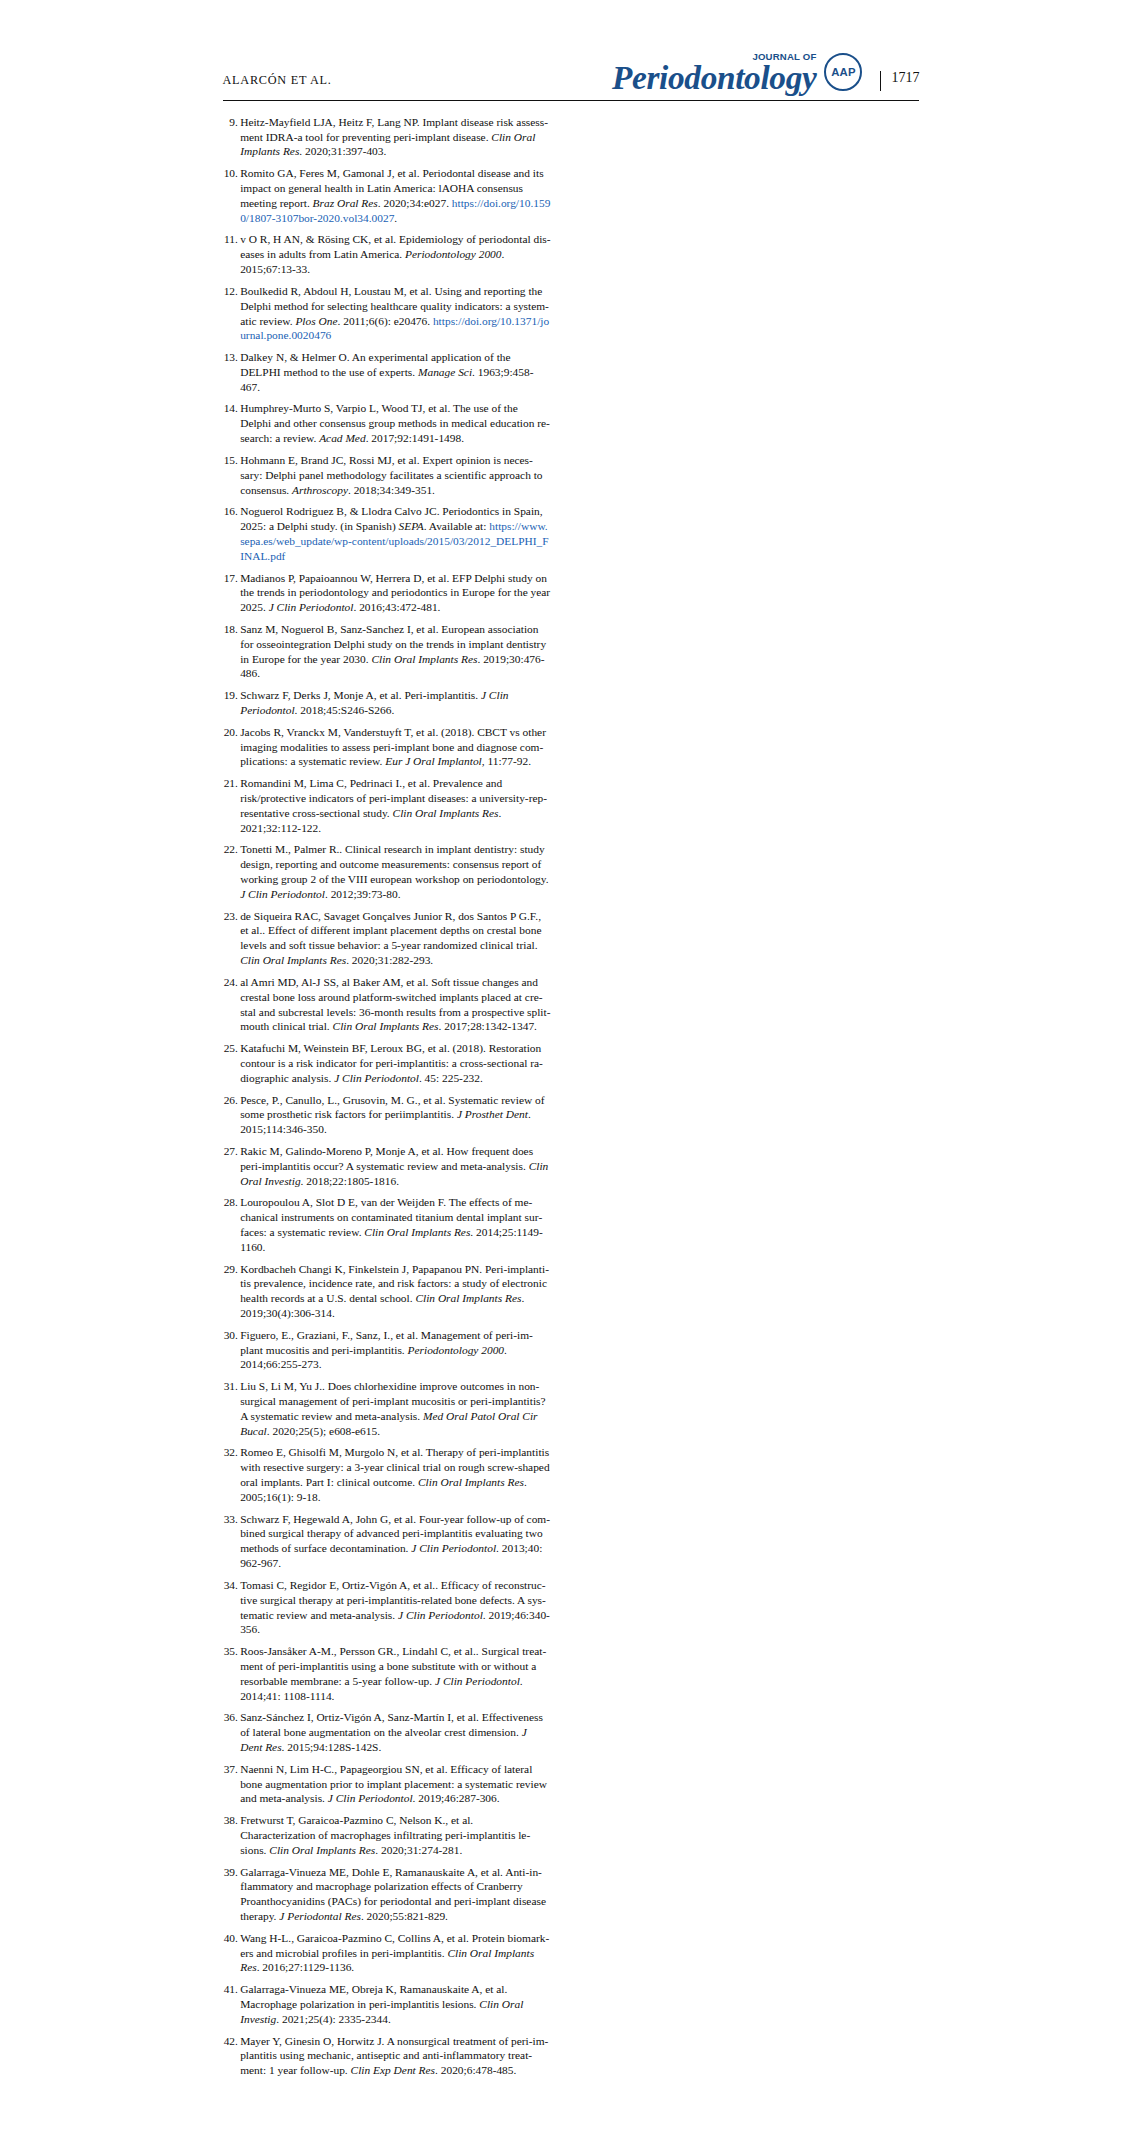Alarcón et al.
Journal of
Periodontology
AAP
1717
Heitz-Mayfield LJA, Heitz F, Lang NP. Implant disease risk assessment IDRA-a tool for preventing peri-implant disease. Clin Oral Implants Res. 2020;31:397-403.
Romito GA, Feres M, Gamonal J, et al. Periodontal disease and its impact on general health in Latin America: lAOHA consensus meeting report. Braz Oral Res. 2020;34:e027. https://doi.org/10.1590/1807-3107bor-2020.vol34.0027.
v O R, H AN, & Rösing CK, et al. Epidemiology of periodontal diseases in adults from Latin America. Periodontology 2000. 2015;67:13-33.
Boulkedid R, Abdoul H, Loustau M, et al. Using and reporting the Delphi method for selecting healthcare quality indicators: a systematic review. Plos One. 2011;6(6): e20476. https://doi.org/10.1371/journal.pone.0020476
Dalkey N, & Helmer O. An experimental application of the DELPHI method to the use of experts. Manage Sci. 1963;9:458-467.
Humphrey-Murto S, Varpio L, Wood TJ, et al. The use of the Delphi and other consensus group methods in medical education research: a review. Acad Med. 2017;92:1491-1498.
Hohmann E, Brand JC, Rossi MJ, et al. Expert opinion is necessary: Delphi panel methodology facilitates a scientific approach to consensus. Arthroscopy. 2018;34:349-351.
Noguerol Rodriguez B, & Llodra Calvo JC. Periodontics in Spain, 2025: a Delphi study. (in Spanish) SEPA. Available at: https://www.sepa.es/web_update/wp-content/uploads/2015/03/2012_DELPHI_FINAL.pdf
Madianos P, Papaioannou W, Herrera D, et al. EFP Delphi study on the trends in periodontology and periodontics in Europe for the year 2025. J Clin Periodontol. 2016;43:472-481.
Sanz M, Noguerol B, Sanz-Sanchez I, et al. European association for osseointegration Delphi study on the trends in implant dentistry in Europe for the year 2030. Clin Oral Implants Res. 2019;30:476-486.
Schwarz F, Derks J, Monje A, et al. Peri-implantitis. J Clin Periodontol. 2018;45:S246-S266.
Jacobs R, Vranckx M, Vanderstuyft T, et al. (2018). CBCT vs other imaging modalities to assess peri-implant bone and diagnose complications: a systematic review. Eur J Oral Implantol, 11:77-92.
Romandini M, Lima C, Pedrinaci I., et al. Prevalence and risk/protective indicators of peri-implant diseases: a university-representative cross-sectional study. Clin Oral Implants Res. 2021;32:112-122.
Tonetti M., Palmer R.. Clinical research in implant dentistry: study design, reporting and outcome measurements: consensus report of working group 2 of the VIII european workshop on periodontology. J Clin Periodontol. 2012;39:73-80.
de Siqueira RAC, Savaget Gonçalves Junior R, dos Santos P G.F., et al.. Effect of different implant placement depths on crestal bone levels and soft tissue behavior: a 5-year randomized clinical trial. Clin Oral Implants Res. 2020;31:282-293.
al Amri MD, Al-J SS, al Baker AM, et al. Soft tissue changes and crestal bone loss around platform-switched implants placed at crestal and subcrestal levels: 36-month results from a prospective split-mouth clinical trial. Clin Oral Implants Res. 2017;28:1342-1347.
Katafuchi M, Weinstein BF, Leroux BG, et al. (2018). Restoration contour is a risk indicator for peri-implantitis: a cross-sectional radiographic analysis. J Clin Periodontol. 45: 225-232.
Pesce, P., Canullo, L., Grusovin, M. G., et al. Systematic review of some prosthetic risk factors for periimplantitis. J Prosthet Dent. 2015;114:346-350.
Rakic M, Galindo-Moreno P, Monje A, et al. How frequent does peri-implantitis occur? A systematic review and meta-analysis. Clin Oral Investig. 2018;22:1805-1816.
Louropoulou A, Slot D E, van der Weijden F. The effects of mechanical instruments on contaminated titanium dental implant surfaces: a systematic review. Clin Oral Implants Res. 2014;25:1149-1160.
Kordbacheh Changi K, Finkelstein J, Papapanou PN. Peri-implantitis prevalence, incidence rate, and risk factors: a study of electronic health records at a U.S. dental school. Clin Oral Implants Res. 2019;30(4):306-314.
Figuero, E., Graziani, F., Sanz, I., et al. Management of peri-implant mucositis and peri-implantitis. Periodontology 2000. 2014;66:255-273.
Liu S, Li M, Yu J.. Does chlorhexidine improve outcomes in non-surgical management of peri-implant mucositis or peri-implantitis? A systematic review and meta-analysis. Med Oral Patol Oral Cir Bucal. 2020;25(5); e608-e615.
Romeo E, Ghisolfi M, Murgolo N, et al. Therapy of peri-implantitis with resective surgery: a 3-year clinical trial on rough screw-shaped oral implants. Part I: clinical outcome. Clin Oral Implants Res. 2005;16(1): 9-18.
Schwarz F, Hegewald A, John G, et al. Four-year follow-up of combined surgical therapy of advanced peri-implantitis evaluating two methods of surface decontamination. J Clin Periodontol. 2013;40: 962-967.
Tomasi C, Regidor E, Ortiz-Vigón A, et al.. Efficacy of reconstructive surgical therapy at peri-implantitis-related bone defects. A systematic review and meta-analysis. J Clin Periodontol. 2019;46:340-356.
Roos-Jansåker A-M., Persson GR., Lindahl C, et al.. Surgical treatment of peri-implantitis using a bone substitute with or without a resorbable membrane: a 5-year follow-up. J Clin Periodontol. 2014;41: 1108-1114.
Sanz-Sánchez I, Ortiz-Vigón A, Sanz-Martín I, et al. Effectiveness of lateral bone augmentation on the alveolar crest dimension. J Dent Res. 2015;94:128S-142S.
Naenni N, Lim H-C., Papageorgiou SN, et al. Efficacy of lateral bone augmentation prior to implant placement: a systematic review and meta-analysis. J Clin Periodontol. 2019;46:287-306.
Fretwurst T, Garaicoa-Pazmino C, Nelson K., et al. Characterization of macrophages infiltrating peri-implantitis lesions. Clin Oral Implants Res. 2020;31:274-281.
Galarraga-Vinueza ME, Dohle E, Ramanauskaite A, et al. Anti-inflammatory and macrophage polarization effects of Cranberry Proanthocyanidins (PACs) for periodontal and peri-implant disease therapy. J Periodontal Res. 2020;55:821-829.
Wang H-L., Garaicoa-Pazmino C, Collins A, et al. Protein biomarkers and microbial profiles in peri-implantitis. Clin Oral Implants Res. 2016;27:1129-1136.
Galarraga-Vinueza ME, Obreja K, Ramanauskaite A, et al. Macrophage polarization in peri-implantitis lesions. Clin Oral Investig. 2021;25(4): 2335-2344.
Mayer Y, Ginesin O, Horwitz J. A nonsurgical treatment of peri-implantitis using mechanic, antiseptic and anti-inflammatory treatment: 1 year follow-up. Clin Exp Dent Res. 2020;6:478-485.